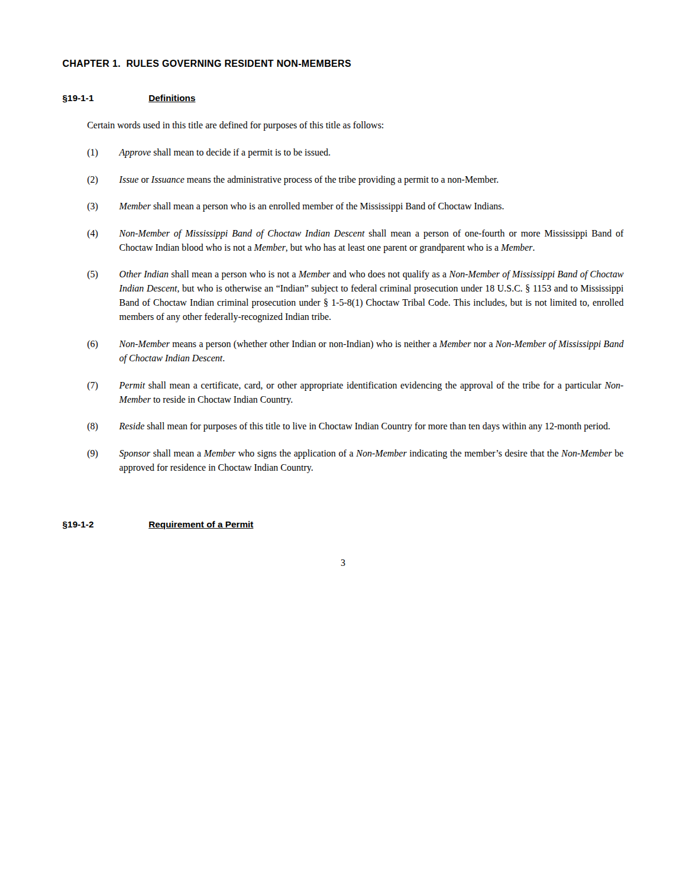CHAPTER 1. RULES GOVERNING RESIDENT NON-MEMBERS
§19-1-1 Definitions
Certain words used in this title are defined for purposes of this title as follows:
(1) Approve shall mean to decide if a permit is to be issued.
(2) Issue or Issuance means the administrative process of the tribe providing a permit to a non-Member.
(3) Member shall mean a person who is an enrolled member of the Mississippi Band of Choctaw Indians.
(4) Non-Member of Mississippi Band of Choctaw Indian Descent shall mean a person of one-fourth or more Mississippi Band of Choctaw Indian blood who is not a Member, but who has at least one parent or grandparent who is a Member.
(5) Other Indian shall mean a person who is not a Member and who does not qualify as a Non-Member of Mississippi Band of Choctaw Indian Descent, but who is otherwise an “Indian” subject to federal criminal prosecution under 18 U.S.C. § 1153 and to Mississippi Band of Choctaw Indian criminal prosecution under § 1-5-8(1) Choctaw Tribal Code. This includes, but is not limited to, enrolled members of any other federally-recognized Indian tribe.
(6) Non-Member means a person (whether other Indian or non-Indian) who is neither a Member nor a Non-Member of Mississippi Band of Choctaw Indian Descent.
(7) Permit shall mean a certificate, card, or other appropriate identification evidencing the approval of the tribe for a particular Non-Member to reside in Choctaw Indian Country.
(8) Reside shall mean for purposes of this title to live in Choctaw Indian Country for more than ten days within any 12-month period.
(9) Sponsor shall mean a Member who signs the application of a Non-Member indicating the member’s desire that the Non-Member be approved for residence in Choctaw Indian Country.
§19-1-2 Requirement of a Permit
3